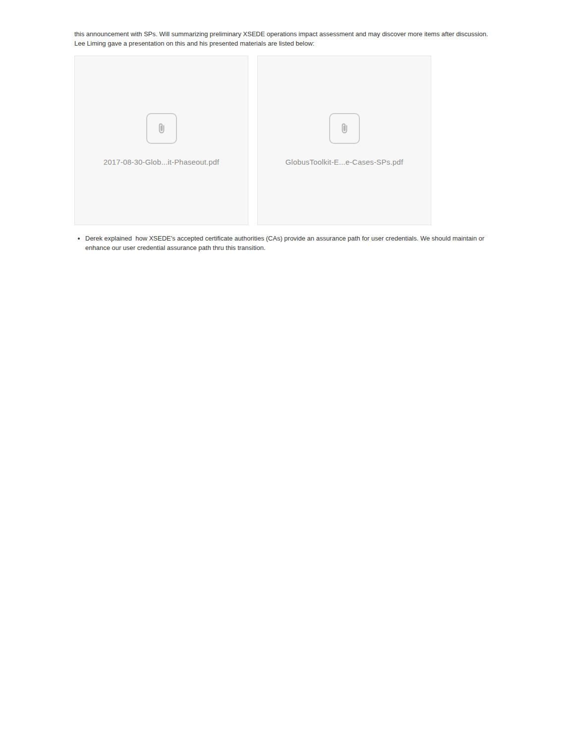this announcement with SPs. Will summarizing preliminary XSEDE operations impact assessment and may discover more items after discussion. Lee Liming gave a presentation on this and his presented materials are listed below:
2017-08-30-Glob...it-Phaseout.pdf
GlobusToolkit-E...e-Cases-SPs.pdf
Derek explained how XSEDE's accepted certificate authorities (CAs) provide an assurance path for user credentials. We should maintain or enhance our user credential assurance path thru this transition.